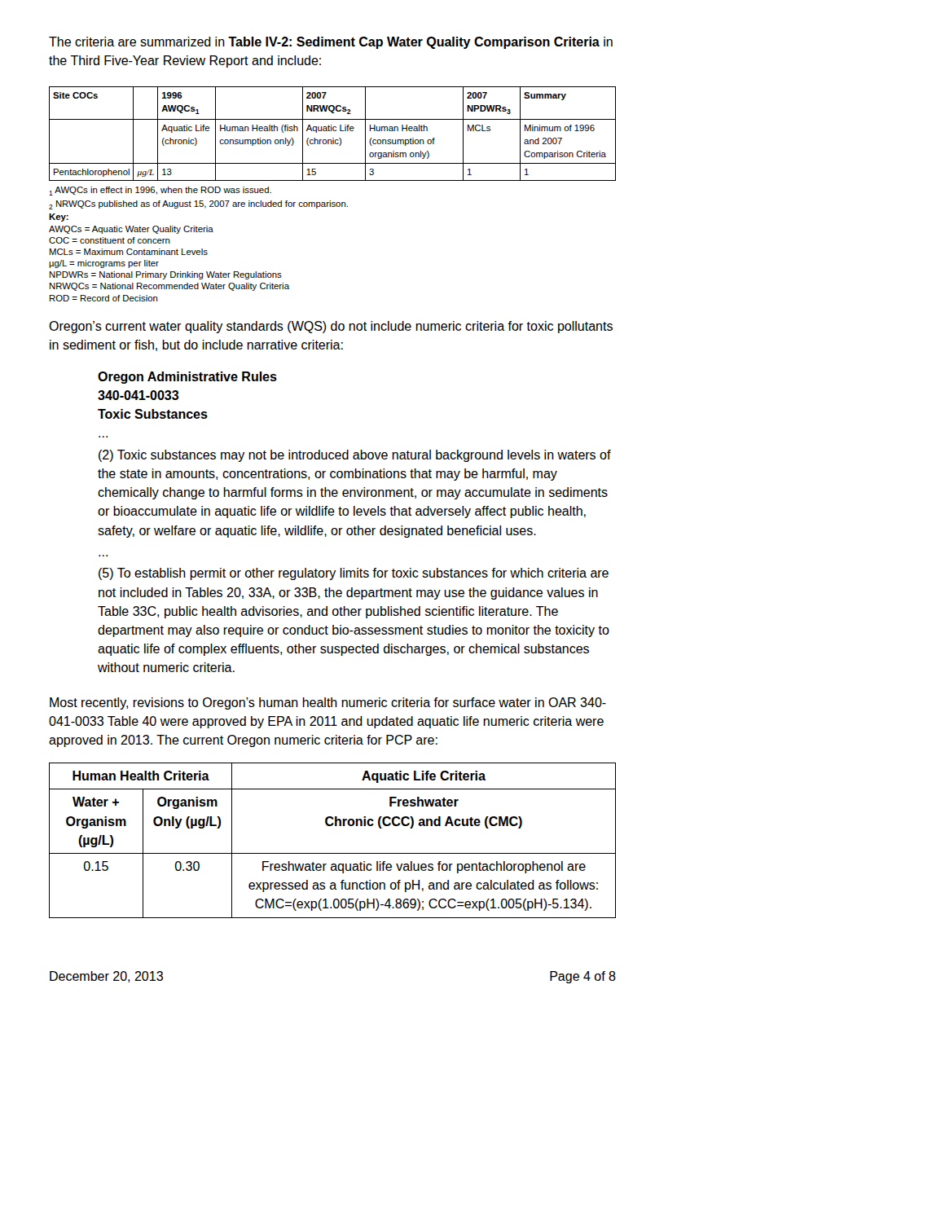The criteria are summarized in Table IV-2: Sediment Cap Water Quality Comparison Criteria in the Third Five-Year Review Report and include:
| Site COCs | | 1996 AWQCs 1 | | 2007 NRWQCs 2 | | 2007 NPDWRs 3 | Summary |
| --- | --- | --- | --- | --- | --- | --- | --- |
| | | Aquatic Life (chronic) | Human Health (fish consumption only) | Aquatic Life (chronic) | Human Health (consumption of organism only) | MCLs | Minimum of 1996 and 2007 Comparison Criteria |
| Pentachlorophenol | μg/L | 13 | | 15 | 3 | 1 | 1 |
1 AWQCs in effect in 1996, when the ROD was issued.
2 NRWQCs published as of August 15, 2007 are included for comparison.
Key:
AWQCs = Aquatic Water Quality Criteria
COC = constituent of concern
MCLs = Maximum Contaminant Levels
µg/L = micrograms per liter
NPDWRs = National Primary Drinking Water Regulations
NRWQCs = National Recommended Water Quality Criteria
ROD = Record of Decision
Oregon’s current water quality standards (WQS) do not include numeric criteria for toxic pollutants in sediment or fish, but do include narrative criteria:
Oregon Administrative Rules
340-041-0033
Toxic Substances
...
(2) Toxic substances may not be introduced above natural background levels in waters of the state in amounts, concentrations, or combinations that may be harmful, may chemically change to harmful forms in the environment, or may accumulate in sediments or bioaccumulate in aquatic life or wildlife to levels that adversely affect public health, safety, or welfare or aquatic life, wildlife, or other designated beneficial uses.
...
(5) To establish permit or other regulatory limits for toxic substances for which criteria are not included in Tables 20, 33A, or 33B, the department may use the guidance values in Table 33C, public health advisories, and other published scientific literature. The department may also require or conduct bio-assessment studies to monitor the toxicity to aquatic life of complex effluents, other suspected discharges, or chemical substances without numeric criteria.
Most recently, revisions to Oregon’s human health numeric criteria for surface water in OAR 340-041-0033 Table 40 were approved by EPA in 2011 and updated aquatic life numeric criteria were approved in 2013. The current Oregon numeric criteria for PCP are:
| Human Health Criteria | Aquatic Life Criteria |
| --- | --- |
| Water + Organism (µg/L) | Organism Only (µg/L) | Freshwater Chronic (CCC) and Acute (CMC) |
| 0.15 | 0.30 | Freshwater aquatic life values for pentachlorophenol are expressed as a function of pH, and are calculated as follows: CMC=(exp(1.005(pH)-4.869); CCC=exp(1.005(pH)-5.134). |
December 20, 2013 Page 4 of 8